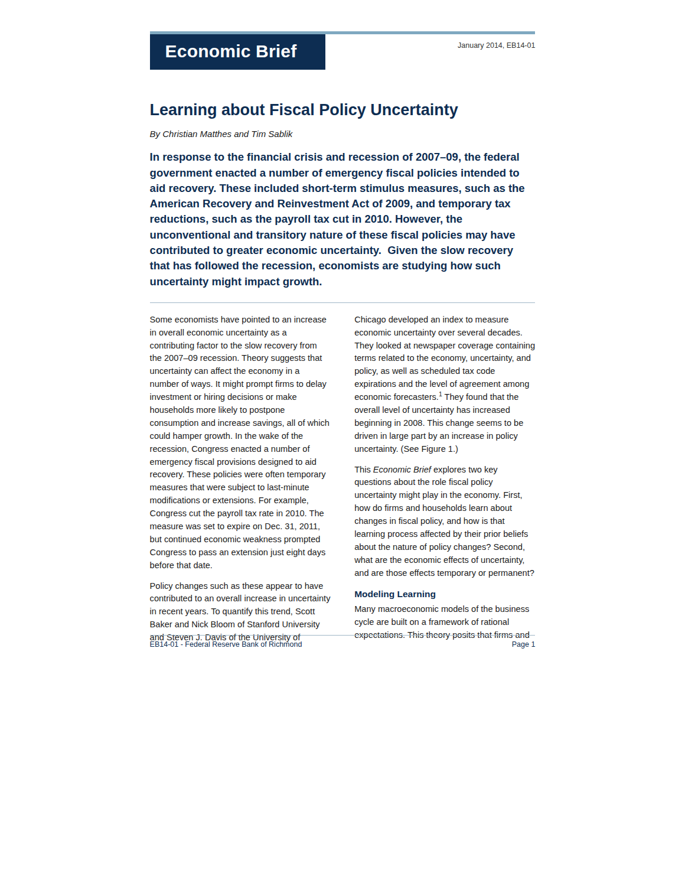Economic Brief
January 2014, EB14-01
Learning about Fiscal Policy Uncertainty
By Christian Matthes and Tim Sablik
In response to the financial crisis and recession of 2007–09, the federal government enacted a number of emergency fiscal policies intended to aid recovery. These included short-term stimulus measures, such as the American Recovery and Reinvestment Act of 2009, and temporary tax reductions, such as the payroll tax cut in 2010. However, the unconventional and transitory nature of these fiscal policies may have contributed to greater economic uncertainty. Given the slow recovery that has followed the recession, economists are studying how such uncertainty might impact growth.
Some economists have pointed to an increase in overall economic uncertainty as a contributing factor to the slow recovery from the 2007–09 recession. Theory suggests that uncertainty can affect the economy in a number of ways. It might prompt firms to delay investment or hiring decisions or make households more likely to postpone consumption and increase savings, all of which could hamper growth. In the wake of the recession, Congress enacted a number of emergency fiscal provisions designed to aid recovery. These policies were often temporary measures that were subject to last-minute modifications or extensions. For example, Congress cut the payroll tax rate in 2010. The measure was set to expire on Dec. 31, 2011, but continued economic weakness prompted Congress to pass an extension just eight days before that date.
Policy changes such as these appear to have contributed to an overall increase in uncertainty in recent years. To quantify this trend, Scott Baker and Nick Bloom of Stanford University and Steven J. Davis of the University of Chicago developed an index to measure economic uncertainty over several decades. They looked at newspaper coverage containing terms related to the economy, uncertainty, and policy, as well as scheduled tax code expirations and the level of agreement among economic forecasters.1 They found that the overall level of uncertainty has increased beginning in 2008. This change seems to be driven in large part by an increase in policy uncertainty. (See Figure 1.)
This Economic Brief explores two key questions about the role fiscal policy uncertainty might play in the economy. First, how do firms and households learn about changes in fiscal policy, and how is that learning process affected by their prior beliefs about the nature of policy changes? Second, what are the economic effects of uncertainty, and are those effects temporary or permanent?
Modeling Learning
Many macroeconomic models of the business cycle are built on a framework of rational expectations. This theory posits that firms and
EB14-01 - Federal Reserve Bank of Richmond Page 1